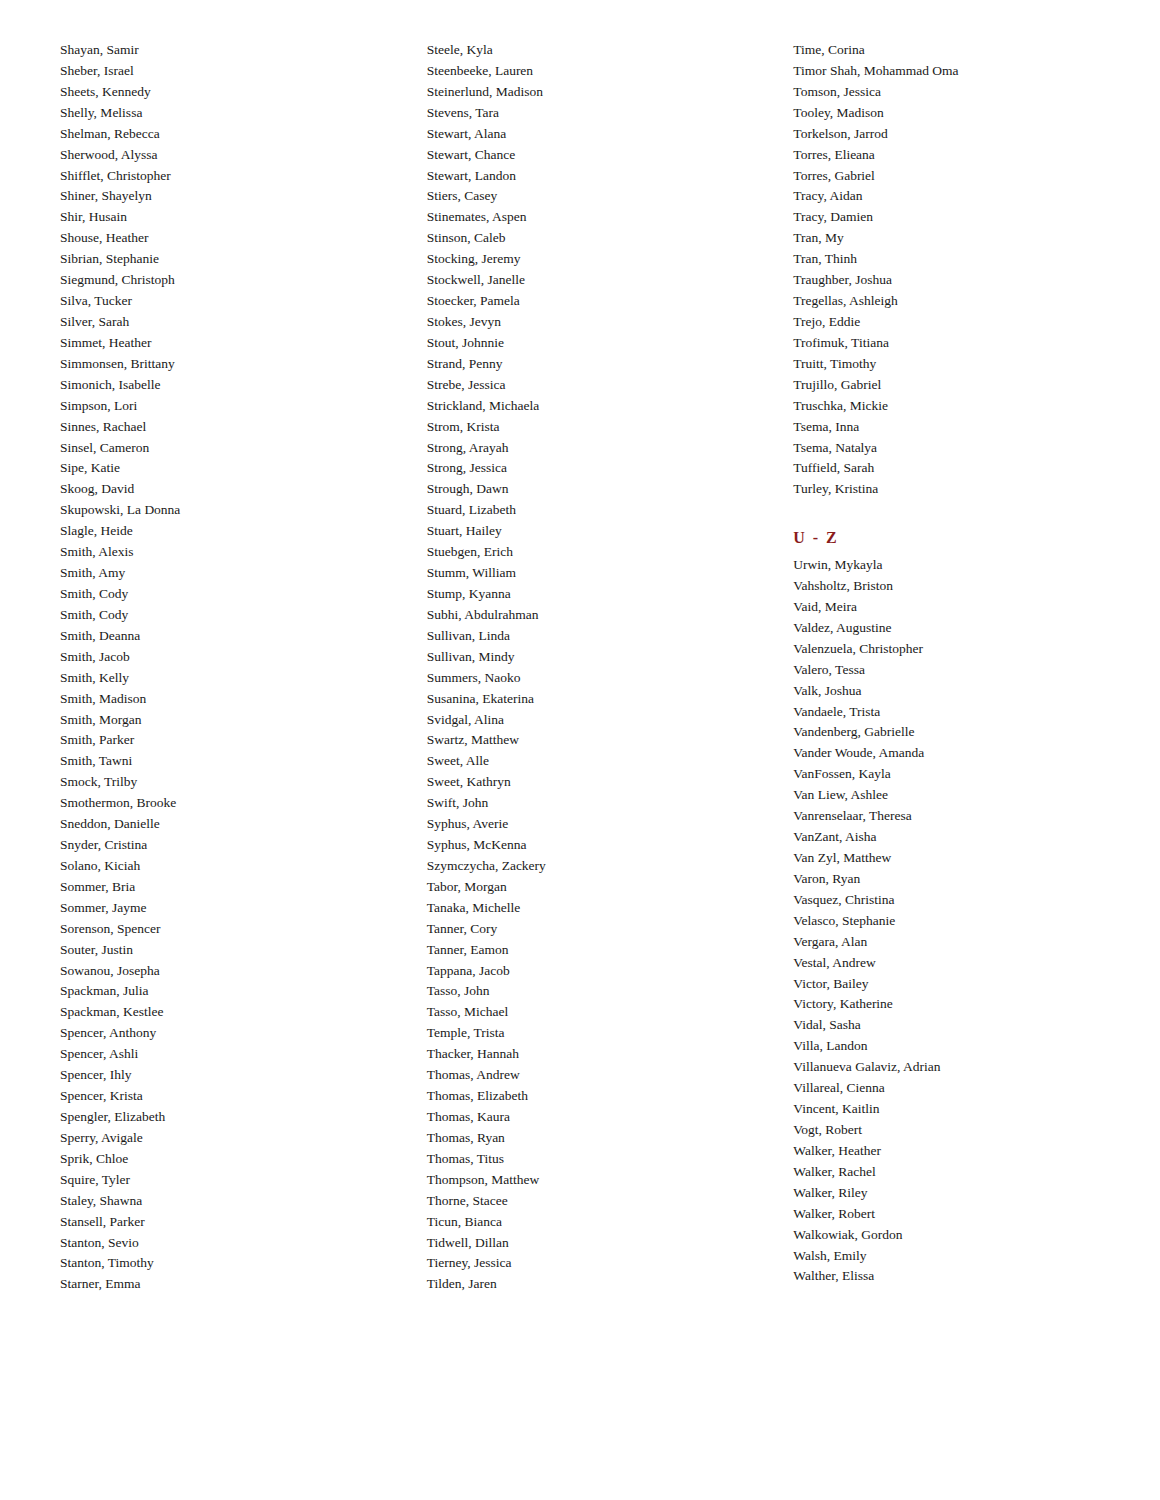Shayan, Samir
Sheber, Israel
Sheets, Kennedy
Shelly, Melissa
Shelman, Rebecca
Sherwood, Alyssa
Shifflet, Christopher
Shiner, Shayelyn
Shir, Husain
Shouse, Heather
Sibrian, Stephanie
Siegmund, Christoph
Silva, Tucker
Silver, Sarah
Simmet, Heather
Simmonsen, Brittany
Simonich, Isabelle
Simpson, Lori
Sinnes, Rachael
Sinsel, Cameron
Sipe, Katie
Skoog, David
Skupowski, La Donna
Slagle, Heide
Smith, Alexis
Smith, Amy
Smith, Cody
Smith, Cody
Smith, Deanna
Smith, Jacob
Smith, Kelly
Smith, Madison
Smith, Morgan
Smith, Parker
Smith, Tawni
Smock, Trilby
Smothermon, Brooke
Sneddon, Danielle
Snyder, Cristina
Solano, Kiciah
Sommer, Bria
Sommer, Jayme
Sorenson, Spencer
Souter, Justin
Sowanou, Josepha
Spackman, Julia
Spackman, Kestlee
Spencer, Anthony
Spencer, Ashli
Spencer, Ihly
Spencer, Krista
Spengler, Elizabeth
Sperry, Avigale
Sprik, Chloe
Squire, Tyler
Staley, Shawna
Stansell, Parker
Stanton, Sevio
Stanton, Timothy
Starner, Emma
Steele, Kyla
Steenbeeke, Lauren
Steinerlund, Madison
Stevens, Tara
Stewart, Alana
Stewart, Chance
Stewart, Landon
Stiers, Casey
Stinemates, Aspen
Stinson, Caleb
Stocking, Jeremy
Stockwell, Janelle
Stoecker, Pamela
Stokes, Jevyn
Stout, Johnnie
Strand, Penny
Strebe, Jessica
Strickland, Michaela
Strom, Krista
Strong, Arayah
Strong, Jessica
Strough, Dawn
Stuard, Lizabeth
Stuart, Hailey
Stuebgen, Erich
Stumm, William
Stump, Kyanna
Subhi, Abdulrahman
Sullivan, Linda
Sullivan, Mindy
Summers, Naoko
Susanina, Ekaterina
Svidgal, Alina
Swartz, Matthew
Sweet, Alle
Sweet, Kathryn
Swift, John
Syphus, Averie
Syphus, McKenna
Szymczycha, Zackery
Tabor, Morgan
Tanaka, Michelle
Tanner, Cory
Tanner, Eamon
Tappana, Jacob
Tasso, John
Tasso, Michael
Temple, Trista
Thacker, Hannah
Thomas, Andrew
Thomas, Elizabeth
Thomas, Kaura
Thomas, Ryan
Thomas, Titus
Thompson, Matthew
Thorne, Stacee
Ticun, Bianca
Tidwell, Dillan
Tierney, Jessica
Tilden, Jaren
Time, Corina
Timor Shah, Mohammad Oma
Tomson, Jessica
Tooley, Madison
Torkelson, Jarrod
Torres, Elieana
Torres, Gabriel
Tracy, Aidan
Tracy, Damien
Tran, My
Tran, Thinh
Traughber, Joshua
Tregellas, Ashleigh
Trejo, Eddie
Trofimuk, Titiana
Truitt, Timothy
Trujillo, Gabriel
Truschka, Mickie
Tsema, Inna
Tsema, Natalya
Tuffield, Sarah
Turley, Kristina
U - Z
Urwin, Mykayla
Vahsholtz, Briston
Vaid, Meira
Valdez, Augustine
Valenzuela, Christopher
Valero, Tessa
Valk, Joshua
Vandaele, Trista
Vandenberg, Gabrielle
Vander Woude, Amanda
VanFossen, Kayla
Van Liew, Ashlee
Vanrenselaar, Theresa
VanZant, Aisha
Van Zyl, Matthew
Varon, Ryan
Vasquez, Christina
Velasco, Stephanie
Vergara, Alan
Vestal, Andrew
Victor, Bailey
Victory, Katherine
Vidal, Sasha
Villa, Landon
Villanueva Galaviz, Adrian
Villareal, Cienna
Vincent, Kaitlin
Vogt, Robert
Walker, Heather
Walker, Rachel
Walker, Riley
Walker, Robert
Walkowiak, Gordon
Walsh, Emily
Walther, Elissa